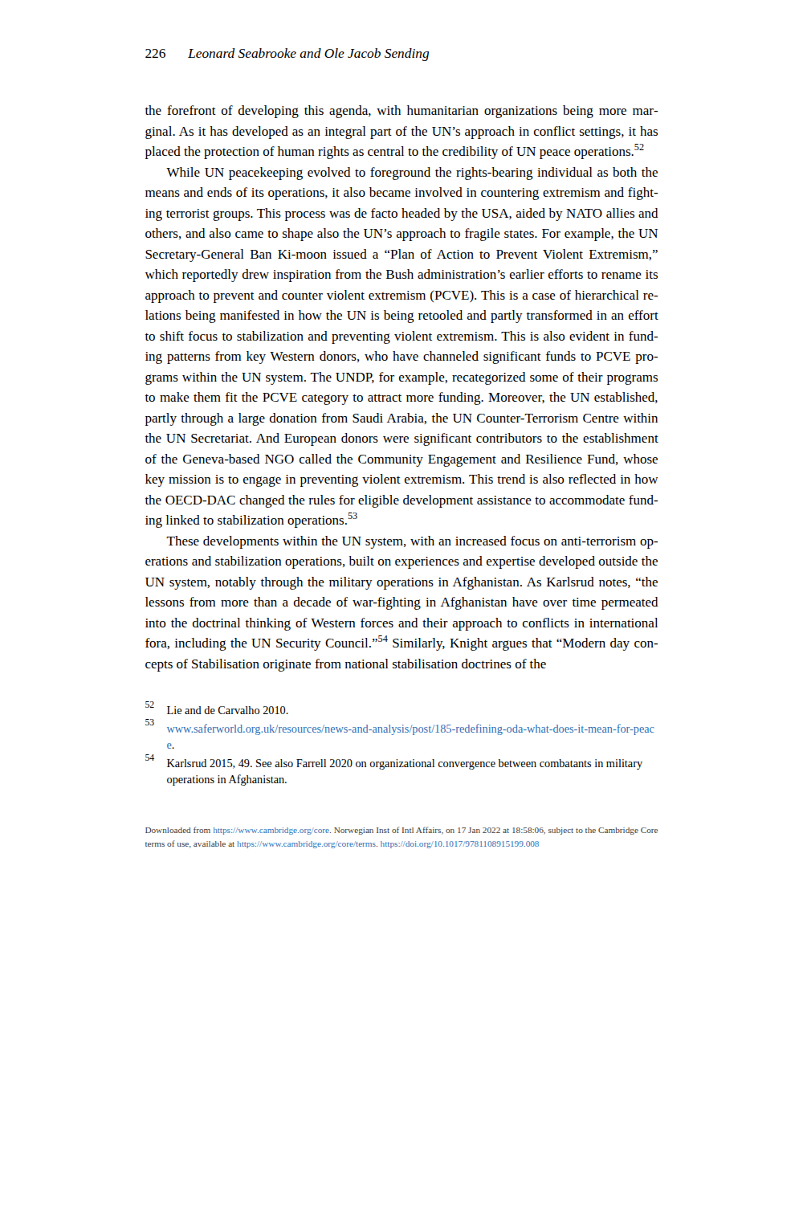226 Leonard Seabrooke and Ole Jacob Sending
the forefront of developing this agenda, with humanitarian organizations being more marginal. As it has developed as an integral part of the UN’s approach in conflict settings, it has placed the protection of human rights as central to the credibility of UN peace operations.52
While UN peacekeeping evolved to foreground the rights-bearing individual as both the means and ends of its operations, it also became involved in countering extremism and fighting terrorist groups. This process was de facto headed by the USA, aided by NATO allies and others, and also came to shape also the UN’s approach to fragile states. For example, the UN Secretary-General Ban Ki-moon issued a “Plan of Action to Prevent Violent Extremism,” which reportedly drew inspiration from the Bush administration’s earlier efforts to rename its approach to prevent and counter violent extremism (PCVE). This is a case of hierarchical relations being manifested in how the UN is being retooled and partly transformed in an effort to shift focus to stabilization and preventing violent extremism. This is also evident in funding patterns from key Western donors, who have channeled significant funds to PCVE programs within the UN system. The UNDP, for example, recategorized some of their programs to make them fit the PCVE category to attract more funding. Moreover, the UN established, partly through a large donation from Saudi Arabia, the UN Counter-Terrorism Centre within the UN Secretariat. And European donors were significant contributors to the establishment of the Geneva-based NGO called the Community Engagement and Resilience Fund, whose key mission is to engage in preventing violent extremism. This trend is also reflected in how the OECD-DAC changed the rules for eligible development assistance to accommodate funding linked to stabilization operations.53
These developments within the UN system, with an increased focus on anti-terrorism operations and stabilization operations, built on experiences and expertise developed outside the UN system, notably through the military operations in Afghanistan. As Karlsrud notes, “the lessons from more than a decade of war-fighting in Afghanistan have over time permeated into the doctrinal thinking of Western forces and their approach to conflicts in international fora, including the UN Security Council.”54 Similarly, Knight argues that “Modern day concepts of Stabilisation originate from national stabilisation doctrines of the
52 Lie and de Carvalho 2010.
53 www.saferworld.org.uk/resources/news-and-analysis/post/185-redefining-oda-what-does-it-mean-for-peace.
54 Karlsrud 2015, 49. See also Farrell 2020 on organizational convergence between combatants in military operations in Afghanistan.
Downloaded from https://www.cambridge.org/core. Norwegian Inst of Intl Affairs, on 17 Jan 2022 at 18:58:06, subject to the Cambridge Core terms of use, available at https://www.cambridge.org/core/terms. https://doi.org/10.1017/9781108915199.008